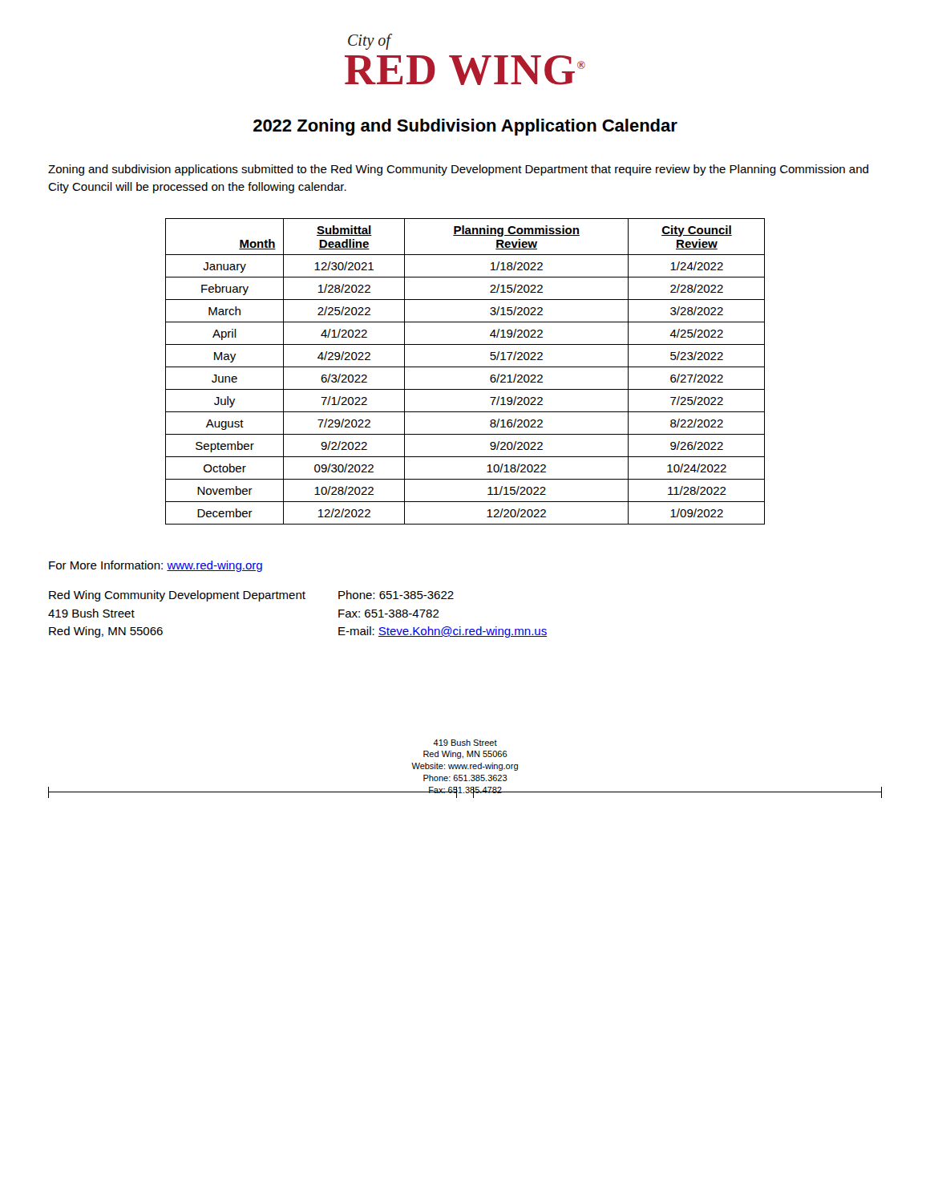City of
RED WING®
2022 Zoning and Subdivision Application Calendar
Zoning and subdivision applications submitted to the Red Wing Community Development Department that require review by the Planning Commission and City Council will be processed on the following calendar.
| Month | Submittal Deadline | Planning Commission Review | City Council Review |
| --- | --- | --- | --- |
| January | 12/30/2021 | 1/18/2022 | 1/24/2022 |
| February | 1/28/2022 | 2/15/2022 | 2/28/2022 |
| March | 2/25/2022 | 3/15/2022 | 3/28/2022 |
| April | 4/1/2022 | 4/19/2022 | 4/25/2022 |
| May | 4/29/2022 | 5/17/2022 | 5/23/2022 |
| June | 6/3/2022 | 6/21/2022 | 6/27/2022 |
| July | 7/1/2022 | 7/19/2022 | 7/25/2022 |
| August | 7/29/2022 | 8/16/2022 | 8/22/2022 |
| September | 9/2/2022 | 9/20/2022 | 9/26/2022 |
| October | 09/30/2022 | 10/18/2022 | 10/24/2022 |
| November | 10/28/2022 | 11/15/2022 | 11/28/2022 |
| December | 12/2/2022 | 12/20/2022 | 1/09/2022 |
For More Information: www.red-wing.org
| Red Wing Community Development Department | Phone: 651-385-3622 |
| 419 Bush Street | Fax: 651-388-4782 |
| Red Wing, MN 55066 | E-mail: Steve.Kohn@ci.red-wing.mn.us |
419 Bush Street
Red Wing, MN 55066
Website: www.red-wing.org
Phone: 651.385.3623
Fax: 651.385.4782